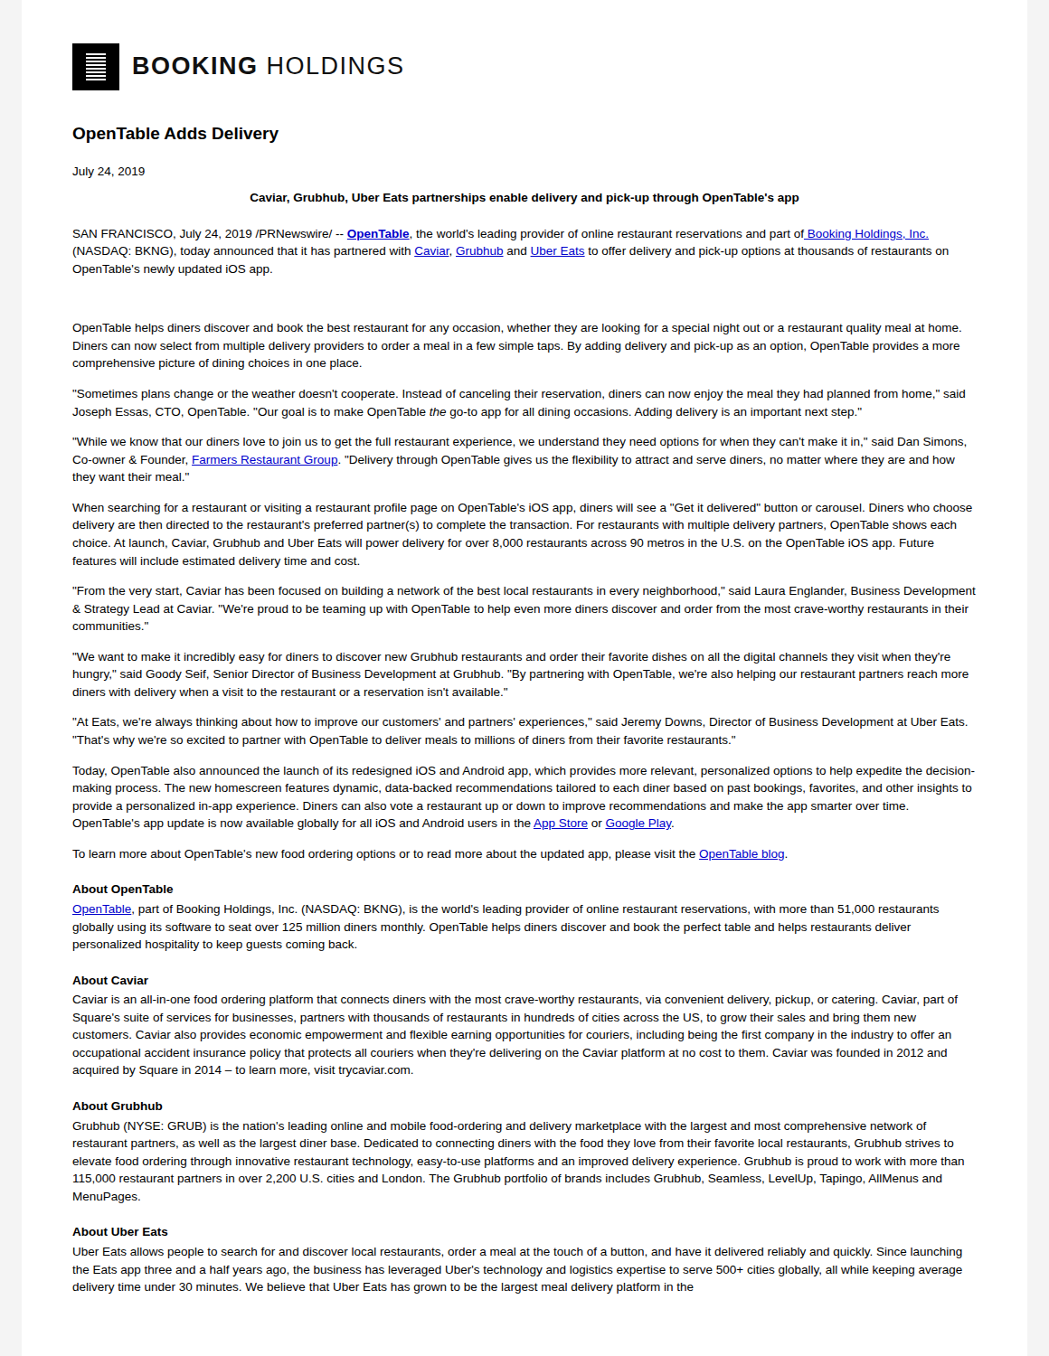BOOKING HOLDINGS
OpenTable Adds Delivery
July 24, 2019
Caviar, Grubhub, Uber Eats partnerships enable delivery and pick-up through OpenTable's app
SAN FRANCISCO, July 24, 2019 /PRNewswire/ -- OpenTable, the world's leading provider of online restaurant reservations and part of Booking Holdings, Inc. (NASDAQ: BKNG), today announced that it has partnered with Caviar, Grubhub and Uber Eats to offer delivery and pick-up options at thousands of restaurants on OpenTable's newly updated iOS app.
OpenTable helps diners discover and book the best restaurant for any occasion, whether they are looking for a special night out or a restaurant quality meal at home. Diners can now select from multiple delivery providers to order a meal in a few simple taps. By adding delivery and pick-up as an option, OpenTable provides a more comprehensive picture of dining choices in one place.
"Sometimes plans change or the weather doesn't cooperate. Instead of canceling their reservation, diners can now enjoy the meal they had planned from home," said Joseph Essas, CTO, OpenTable. "Our goal is to make OpenTable the go-to app for all dining occasions. Adding delivery is an important next step."
"While we know that our diners love to join us to get the full restaurant experience, we understand they need options for when they can't make it in," said Dan Simons, Co-owner & Founder, Farmers Restaurant Group. "Delivery through OpenTable gives us the flexibility to attract and serve diners, no matter where they are and how they want their meal."
When searching for a restaurant or visiting a restaurant profile page on OpenTable's iOS app, diners will see a "Get it delivered" button or carousel. Diners who choose delivery are then directed to the restaurant's preferred partner(s) to complete the transaction. For restaurants with multiple delivery partners, OpenTable shows each choice. At launch, Caviar, Grubhub and Uber Eats will power delivery for over 8,000 restaurants across 90 metros in the U.S. on the OpenTable iOS app. Future features will include estimated delivery time and cost.
"From the very start, Caviar has been focused on building a network of the best local restaurants in every neighborhood," said Laura Englander, Business Development & Strategy Lead at Caviar. "We're proud to be teaming up with OpenTable to help even more diners discover and order from the most crave-worthy restaurants in their communities."
"We want to make it incredibly easy for diners to discover new Grubhub restaurants and order their favorite dishes on all the digital channels they visit when they're hungry," said Goody Seif, Senior Director of Business Development at Grubhub. "By partnering with OpenTable, we're also helping our restaurant partners reach more diners with delivery when a visit to the restaurant or a reservation isn't available."
"At Eats, we're always thinking about how to improve our customers' and partners' experiences," said Jeremy Downs, Director of Business Development at Uber Eats. "That's why we're so excited to partner with OpenTable to deliver meals to millions of diners from their favorite restaurants."
Today, OpenTable also announced the launch of its redesigned iOS and Android app, which provides more relevant, personalized options to help expedite the decision-making process. The new homescreen features dynamic, data-backed recommendations tailored to each diner based on past bookings, favorites, and other insights to provide a personalized in-app experience. Diners can also vote a restaurant up or down to improve recommendations and make the app smarter over time. OpenTable's app update is now available globally for all iOS and Android users in the App Store or Google Play.
To learn more about OpenTable's new food ordering options or to read more about the updated app, please visit the OpenTable blog.
About OpenTable
OpenTable, part of Booking Holdings, Inc. (NASDAQ: BKNG), is the world's leading provider of online restaurant reservations, with more than 51,000 restaurants globally using its software to seat over 125 million diners monthly. OpenTable helps diners discover and book the perfect table and helps restaurants deliver personalized hospitality to keep guests coming back.
About Caviar
Caviar is an all-in-one food ordering platform that connects diners with the most crave-worthy restaurants, via convenient delivery, pickup, or catering. Caviar, part of Square's suite of services for businesses, partners with thousands of restaurants in hundreds of cities across the US, to grow their sales and bring them new customers. Caviar also provides economic empowerment and flexible earning opportunities for couriers, including being the first company in the industry to offer an occupational accident insurance policy that protects all couriers when they're delivering on the Caviar platform at no cost to them. Caviar was founded in 2012 and acquired by Square in 2014 – to learn more, visit trycaviar.com.
About Grubhub
Grubhub (NYSE: GRUB) is the nation's leading online and mobile food-ordering and delivery marketplace with the largest and most comprehensive network of restaurant partners, as well as the largest diner base. Dedicated to connecting diners with the food they love from their favorite local restaurants, Grubhub strives to elevate food ordering through innovative restaurant technology, easy-to-use platforms and an improved delivery experience. Grubhub is proud to work with more than 115,000 restaurant partners in over 2,200 U.S. cities and London. The Grubhub portfolio of brands includes Grubhub, Seamless, LevelUp, Tapingo, AllMenus and MenuPages.
About Uber Eats
Uber Eats allows people to search for and discover local restaurants, order a meal at the touch of a button, and have it delivered reliably and quickly. Since launching the Eats app three and a half years ago, the business has leveraged Uber's technology and logistics expertise to serve 500+ cities globally, all while keeping average delivery time under 30 minutes. We believe that Uber Eats has grown to be the largest meal delivery platform in the